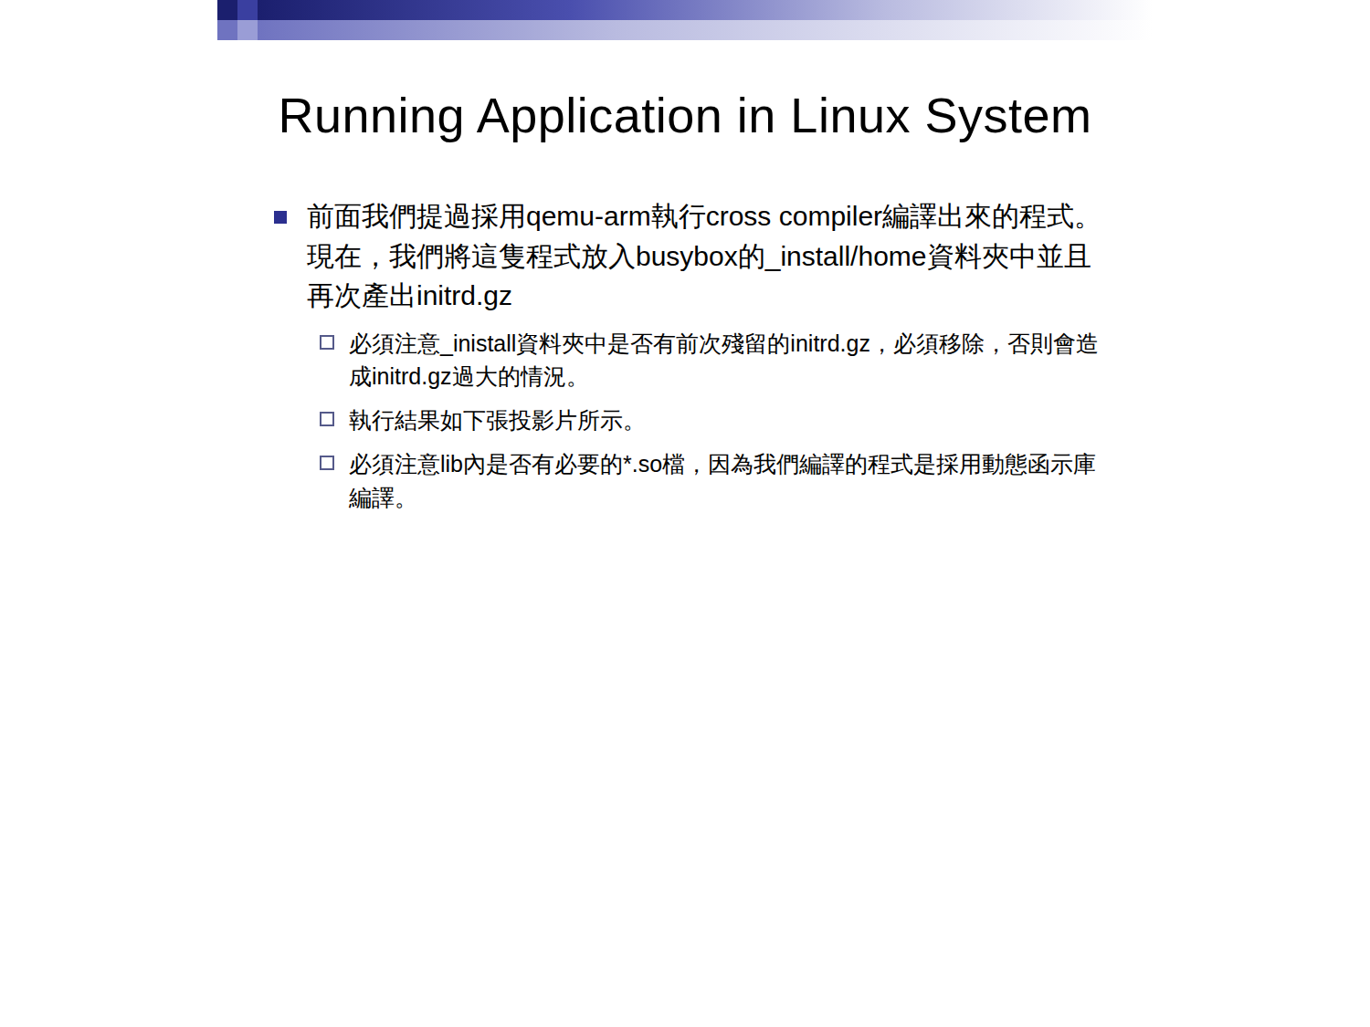Running Application in Linux System
前面我們提過採用qemu-arm執行cross compiler編譯出來的程式。現在，我們將這隻程式放入busybox的_install/home資料夾中並且再次產出initrd.gz
必須注意_inistall資料夾中是否有前次殘留的initrd.gz，必須移除，否則會造成initrd.gz過大的情況。
執行結果如下張投影片所示。
必須注意lib內是否有必要的*.so檔，因為我們編譯的程式是採用動態函示庫編譯。